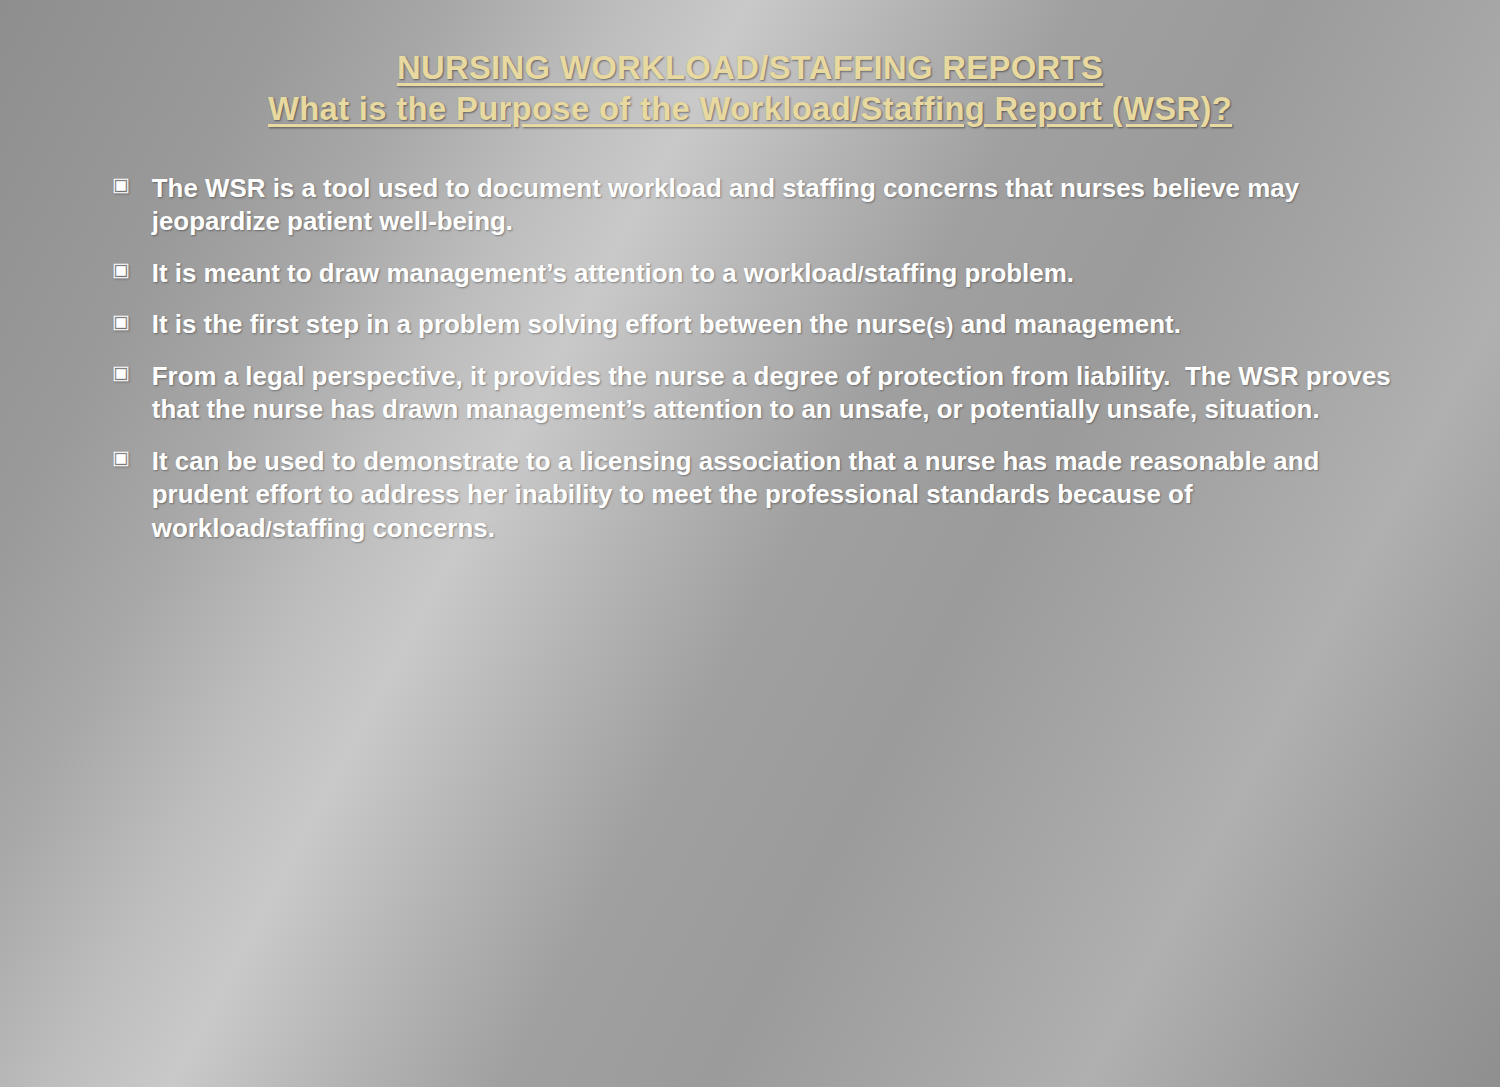NURSING WORKLOAD/STAFFING REPORTS What is the Purpose of the Workload/Staffing Report (WSR)?
The WSR is a tool used to document workload and staffing concerns that nurses believe may jeopardize patient well-being.
It is meant to draw management’s attention to a workload/staffing problem.
It is the first step in a problem solving effort between the nurse(s) and management.
From a legal perspective, it provides the nurse a degree of protection from liability. The WSR proves that the nurse has drawn management’s attention to an unsafe, or potentially unsafe, situation.
It can be used to demonstrate to a licensing association that a nurse has made reasonable and prudent effort to address her inability to meet the professional standards because of workload/staffing concerns.